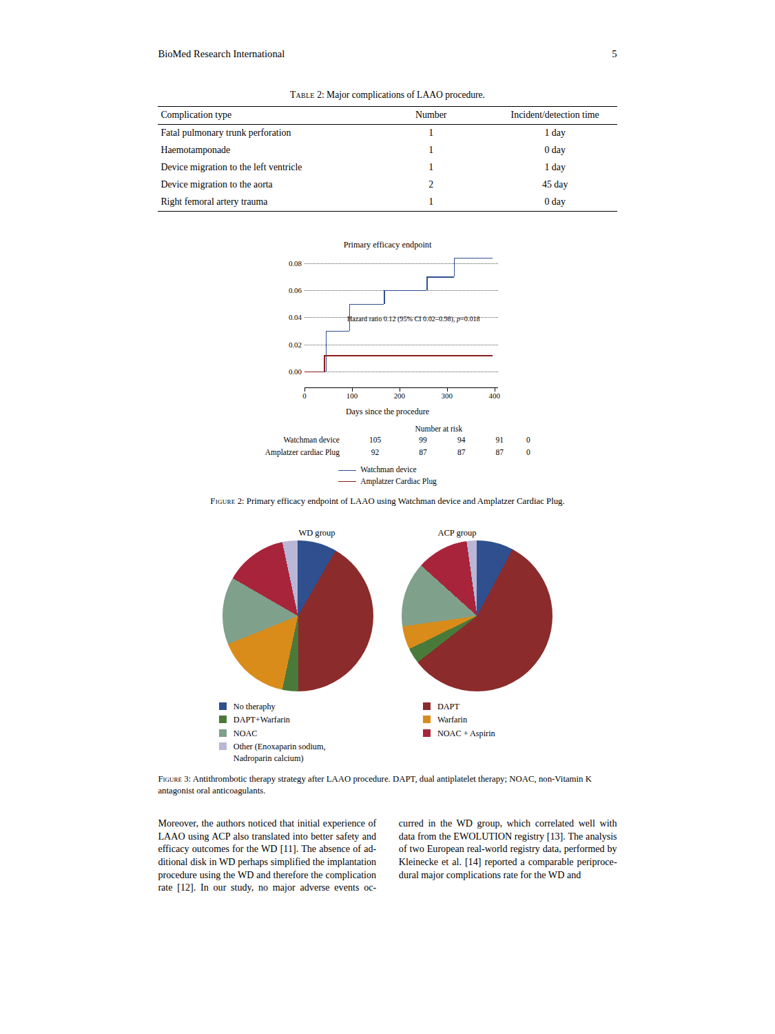BioMed Research International
5
Table 2: Major complications of LAAO procedure.
| Complication type | Number | Incident/detection time |
| --- | --- | --- |
| Fatal pulmonary trunk perforation | 1 | 1 day |
| Haemotamponade | 1 | 0 day |
| Device migration to the left ventricle | 1 | 1 day |
| Device migration to the aorta | 2 | 45 day |
| Right femoral artery trauma | 1 | 0 day |
Primary efficacy endpoint
0.08
0.06
0.04
0.02
0.00
Hazard ratio 0.12 (95% CI 0.02–0.98), p=0.018
0
100
200
300
400
Days since the procedure
Number at risk
| Watchman device | 105 | 99 | 94 | 91 | 0 |
| Amplatzer cardiac Plug | 92 | 87 | 87 | 87 | 0 |
Watchman device
Amplatzer Cardiac Plug
Figure 2: Primary efficacy endpoint of LAAO using Watchman device and Amplatzer Cardiac Plug.
WD group
ACP group
| | No theraphy | | DAPT |
| | DAPT+Warfarin | | Warfarin |
| | NOAC | | NOAC + Aspirin |
| | Other (Enoxaparin sodium, Nadroparin calcium) | | |
Figure 3: Antithrombotic therapy strategy after LAAO procedure. DAPT, dual antiplatelet therapy; NOAC, non-Vitamin K antagonist oral anticoagulants.
Moreover, the authors noticed that initial experience of LAAO using ACP also translated into better safety and efficacy outcomes for the WD [11]. The absence of additional disk in WD perhaps simplified the implantation procedure using the WD and therefore the complication rate [12]. In our study, no major adverse events occurred in the WD group, which correlated well with data from the EWOLUTION registry [13]. The analysis of two European real-world registry data, performed by Kleinecke et al. [14] reported a comparable periprocedural major complications rate for the WD and